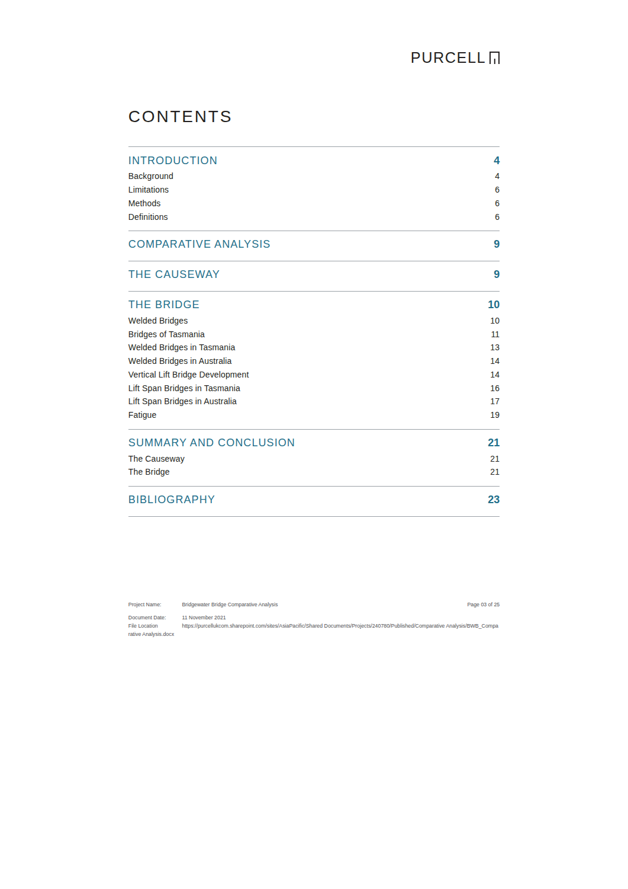PURCELL
CONTENTS
INTRODUCTION 4
Background 4
Limitations 6
Methods 6
Definitions 6
COMPARATIVE ANALYSIS 9
THE CAUSEWAY 9
THE BRIDGE 10
Welded Bridges 10
Bridges of Tasmania 11
Welded Bridges in Tasmania 13
Welded Bridges in Australia 14
Vertical Lift Bridge Development 14
Lift Span Bridges in Tasmania 16
Lift Span Bridges in Australia 17
Fatigue 19
SUMMARY AND CONCLUSION 21
The Causeway 21
The Bridge 21
BIBLIOGRAPHY 23
Project Name: Bridgewater Bridge Comparative Analysis Page 03 of 25
Document Date: 11 November 2021
File Location https://purcellukcom.sharepoint.com/sites/AsiaPacific/Shared Documents/Projects/240780/Published/Comparative Analysis/BWB_Comparative Analysis.docx